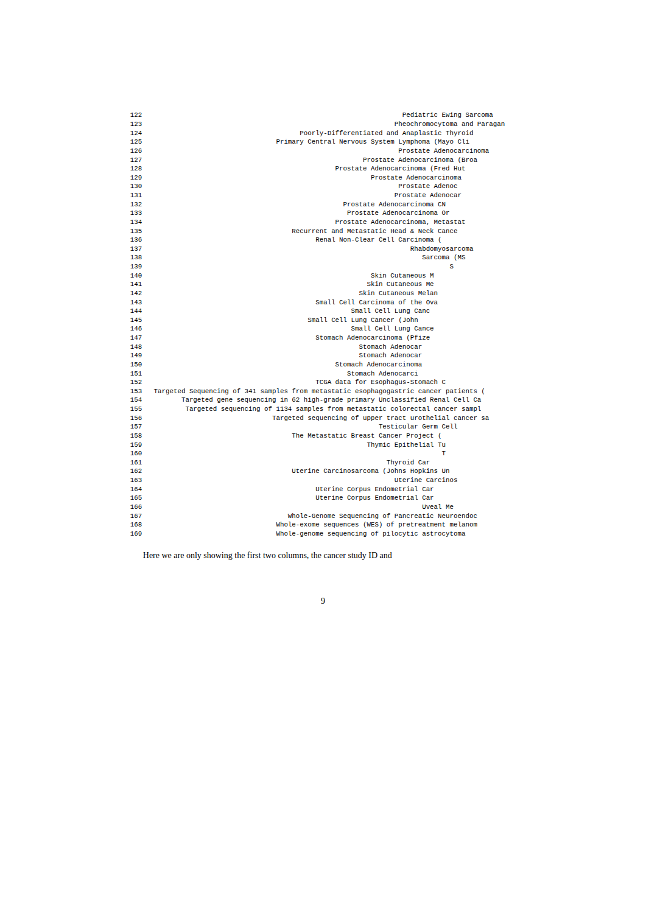122                                                                  Pediatric Ewing Sarcoma 
123                                                                Pheochromocytoma and Paragan
124                                        Poorly-Differentiated and Anaplastic Thyroid
125                                  Primary Central Nervous System Lymphoma (Mayo Cli
126                                                                 Prostate Adenocarcinoma 
127                                                        Prostate Adenocarcinoma (Broa
128                                                 Prostate Adenocarcinoma (Fred Hut
129                                                          Prostate Adenocarcinoma
130                                                                 Prostate Adenoc
131                                                                Prostate Adenocar
132                                                   Prostate Adenocarcinoma CN
133                                                    Prostate Adenocarcinoma Or
134                                                 Prostate Adenocarcinoma, Metastat
135                                      Recurrent and Metastatic Head & Neck Cance
136                                            Renal Non-Clear Cell Carcinoma (
137                                                                    Rhabdomyosarcoma
138                                                                       Sarcoma (MS
139                                                                              S
140                                                          Skin Cutaneous M
141                                                         Skin Cutaneous Me
142                                                       Skin Cutaneous Melan
143                                            Small Cell Carcinoma of the Ova
144                                                     Small Cell Lung Canc
145                                          Small Cell Lung Cancer (John
146                                                     Small Cell Lung Cance
147                                            Stomach Adenocarcinoma (Pfize
148                                                       Stomach Adenocar
149                                                       Stomach Adenocar
150                                                 Stomach Adenocarcinoma
151                                                    Stomach Adenocarci
152                                            TCGA data for Esophagus-Stomach C
153   Targeted Sequencing of 341 samples from metastatic esophagogastric cancer patients (
154          Targeted gene sequencing in 62 high-grade primary Unclassified Renal Cell Ca
155           Targeted sequencing of 1134 samples from metastatic colorectal cancer sampl
156                                 Targeted sequencing of upper tract urothelial cancer sa
157                                                            Testicular Germ Cell 
158                                      The Metastatic Breast Cancer Project (
159                                                         Thymic Epithelial Tu
160                                                                            T
161                                                              Thyroid Car
162                                      Uterine Carcinosarcoma (Johns Hopkins Un
163                                                                Uterine Carcinos
164                                            Uterine Corpus Endometrial Car
165                                            Uterine Corpus Endometrial Car
166                                                                       Uveal Me
167                                     Whole-Genome Sequencing of Pancreatic Neuroendoc
168                                  Whole-exome sequences (WES) of pretreatment melanom
169                                  Whole-genome sequencing of pilocytic astrocytoma
Here we are only showing the first two columns, the cancer study ID and
9